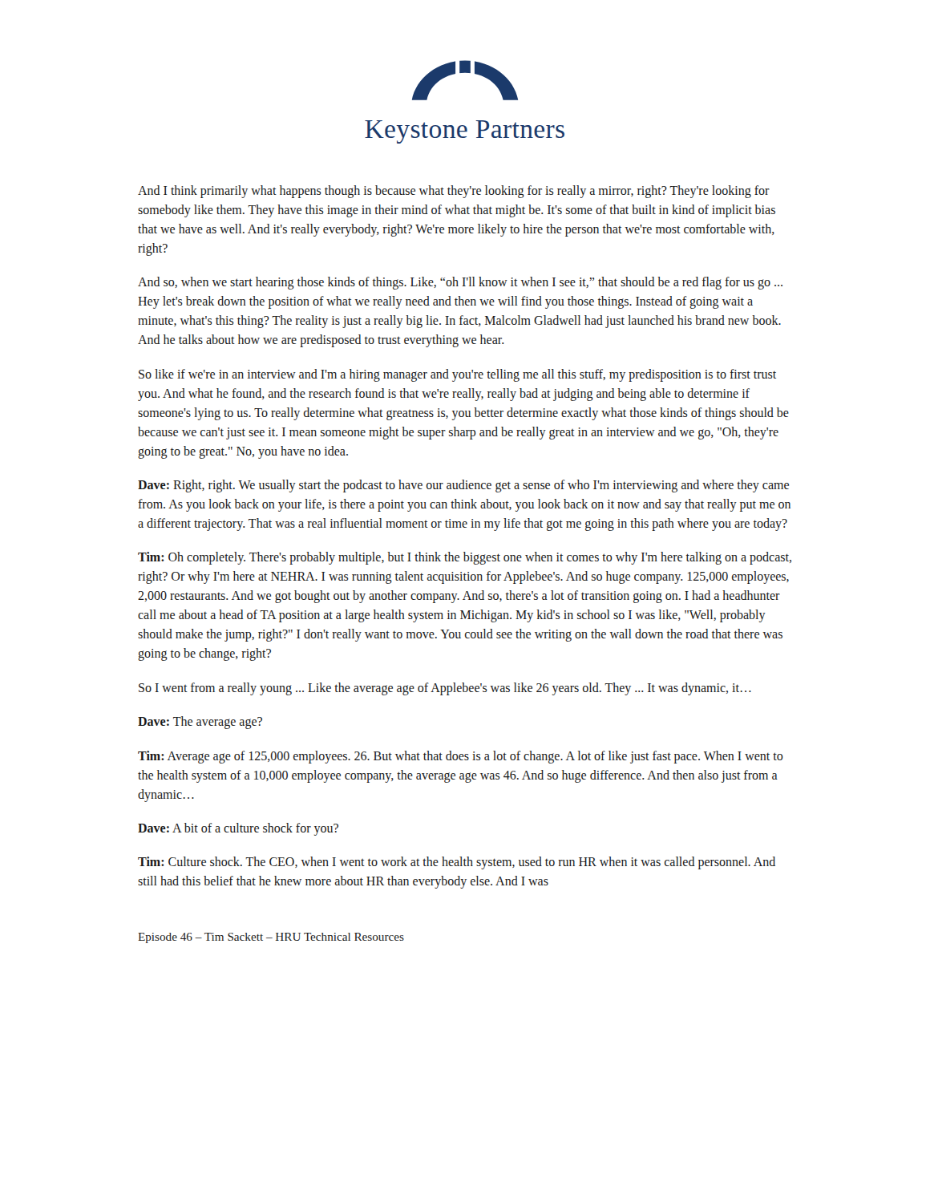Keystone Partners
And I think primarily what happens though is because what they're looking for is really a mirror, right? They're looking for somebody like them. They have this image in their mind of what that might be. It's some of that built in kind of implicit bias that we have as well. And it's really everybody, right? We're more likely to hire the person that we're most comfortable with, right?
And so, when we start hearing those kinds of things. Like, “oh I'll know it when I see it,” that should be a red flag for us go ... Hey let's break down the position of what we really need and then we will find you those things. Instead of going wait a minute, what's this thing? The reality is just a really big lie. In fact, Malcolm Gladwell had just launched his brand new book. And he talks about how we are predisposed to trust everything we hear.
So like if we're in an interview and I'm a hiring manager and you're telling me all this stuff, my predisposition is to first trust you. And what he found, and the research found is that we're really, really bad at judging and being able to determine if someone's lying to us. To really determine what greatness is, you better determine exactly what those kinds of things should be because we can't just see it. I mean someone might be super sharp and be really great in an interview and we go, "Oh, they're going to be great." No, you have no idea.
Dave: Right, right. We usually start the podcast to have our audience get a sense of who I'm interviewing and where they came from. As you look back on your life, is there a point you can think about, you look back on it now and say that really put me on a different trajectory. That was a real influential moment or time in my life that got me going in this path where you are today?
Tim: Oh completely. There's probably multiple, but I think the biggest one when it comes to why I'm here talking on a podcast, right? Or why I'm here at NEHRA. I was running talent acquisition for Applebee's. And so huge company. 125,000 employees, 2,000 restaurants. And we got bought out by another company. And so, there's a lot of transition going on. I had a headhunter call me about a head of TA position at a large health system in Michigan. My kid's in school so I was like, "Well, probably should make the jump, right?" I don't really want to move. You could see the writing on the wall down the road that there was going to be change, right?
So I went from a really young ... Like the average age of Applebee's was like 26 years old. They ... It was dynamic, it…
Dave: The average age?
Tim: Average age of 125,000 employees. 26. But what that does is a lot of change. A lot of like just fast pace. When I went to the health system of a 10,000 employee company, the average age was 46. And so huge difference. And then also just from a dynamic…
Dave: A bit of a culture shock for you?
Tim: Culture shock. The CEO, when I went to work at the health system, used to run HR when it was called personnel. And still had this belief that he knew more about HR than everybody else. And I was
Episode 46 – Tim Sackett – HRU Technical Resources